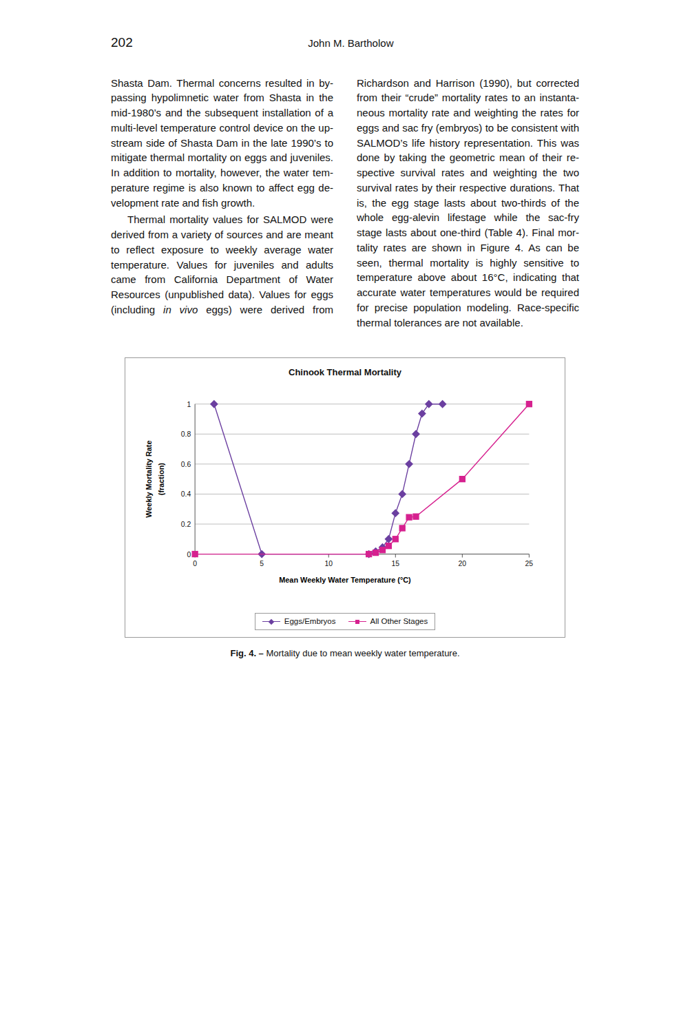202
John M. Bartholow
Shasta Dam. Thermal concerns resulted in bypassing hypolimnetic water from Shasta in the mid-1980’s and the subsequent installation of a multi-level temperature control device on the upstream side of Shasta Dam in the late 1990’s to mitigate thermal mortality on eggs and juveniles. In addition to mortality, however, the water temperature regime is also known to affect egg development rate and fish growth.
Thermal mortality values for SALMOD were derived from a variety of sources and are meant to reflect exposure to weekly average water temperature. Values for juveniles and adults came from California Department of Water Resources (unpublished data). Values for eggs (including in vivo eggs) were derived from Richardson and Harrison (1990), but corrected from their “crude” mortality rates to an instantaneous mortality rate and weighting the rates for eggs and sac fry (embryos) to be consistent with SALMOD’s life history representation. This was done by taking the geometric mean of their respective survival rates and weighting the two survival rates by their respective durations. That is, the egg stage lasts about two-thirds of the whole egg-alevin lifestage while the sac-fry stage lasts about one-third (Table 4). Final mortality rates are shown in Figure 4. As can be seen, thermal mortality is highly sensitive to temperature above about 16°C, indicating that accurate water temperatures would be required for precise population modeling. Race-specific thermal tolerances are not available.
Chinook Thermal Mortality
0 0.2 0.4 0.6 0.8 1 0 5 10 15 20 25 Mean Weekly Water Temperature (°C) Weekly Mortality Rate (fraction)
Eggs/Embryos All Other Stages
Fig. 4. – Mortality due to mean weekly water temperature.